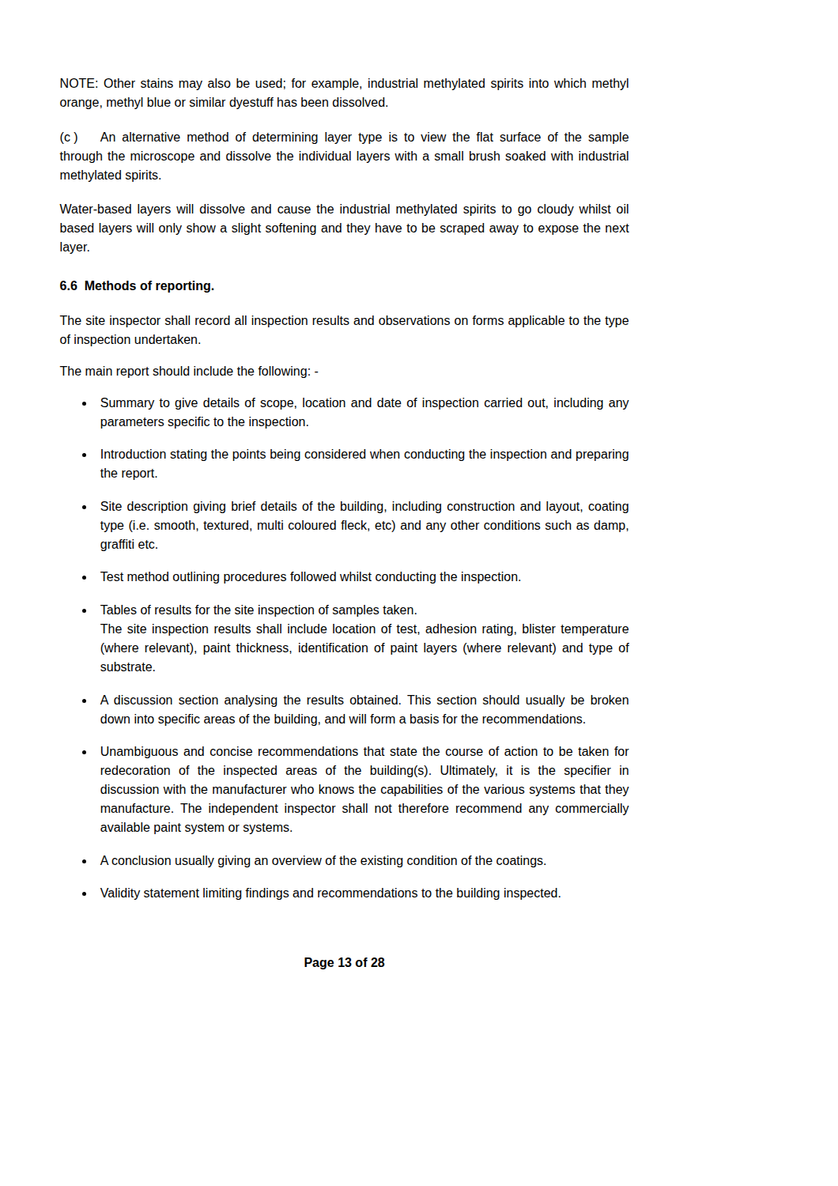NOTE: Other stains may also be used; for example, industrial methylated spirits into which methyl orange, methyl blue or similar dyestuff has been dissolved.
(c ) An alternative method of determining layer type is to view the flat surface of the sample through the microscope and dissolve the individual layers with a small brush soaked with industrial methylated spirits.
Water-based layers will dissolve and cause the industrial methylated spirits to go cloudy whilst oil based layers will only show a slight softening and they have to be scraped away to expose the next layer.
6.6 Methods of reporting.
The site inspector shall record all inspection results and observations on forms applicable to the type of inspection undertaken.
The main report should include the following: -
Summary to give details of scope, location and date of inspection carried out, including any parameters specific to the inspection.
Introduction stating the points being considered when conducting the inspection and preparing the report.
Site description giving brief details of the building, including construction and layout, coating type (i.e. smooth, textured, multi coloured fleck, etc) and any other conditions such as damp, graffiti etc.
Test method outlining procedures followed whilst conducting the inspection.
Tables of results for the site inspection of samples taken.
The site inspection results shall include location of test, adhesion rating, blister temperature (where relevant), paint thickness, identification of paint layers (where relevant) and type of substrate.
A discussion section analysing the results obtained. This section should usually be broken down into specific areas of the building, and will form a basis for the recommendations.
Unambiguous and concise recommendations that state the course of action to be taken for redecoration of the inspected areas of the building(s). Ultimately, it is the specifier in discussion with the manufacturer who knows the capabilities of the various systems that they manufacture. The independent inspector shall not therefore recommend any commercially available paint system or systems.
A conclusion usually giving an overview of the existing condition of the coatings.
Validity statement limiting findings and recommendations to the building inspected.
Page 13 of 28